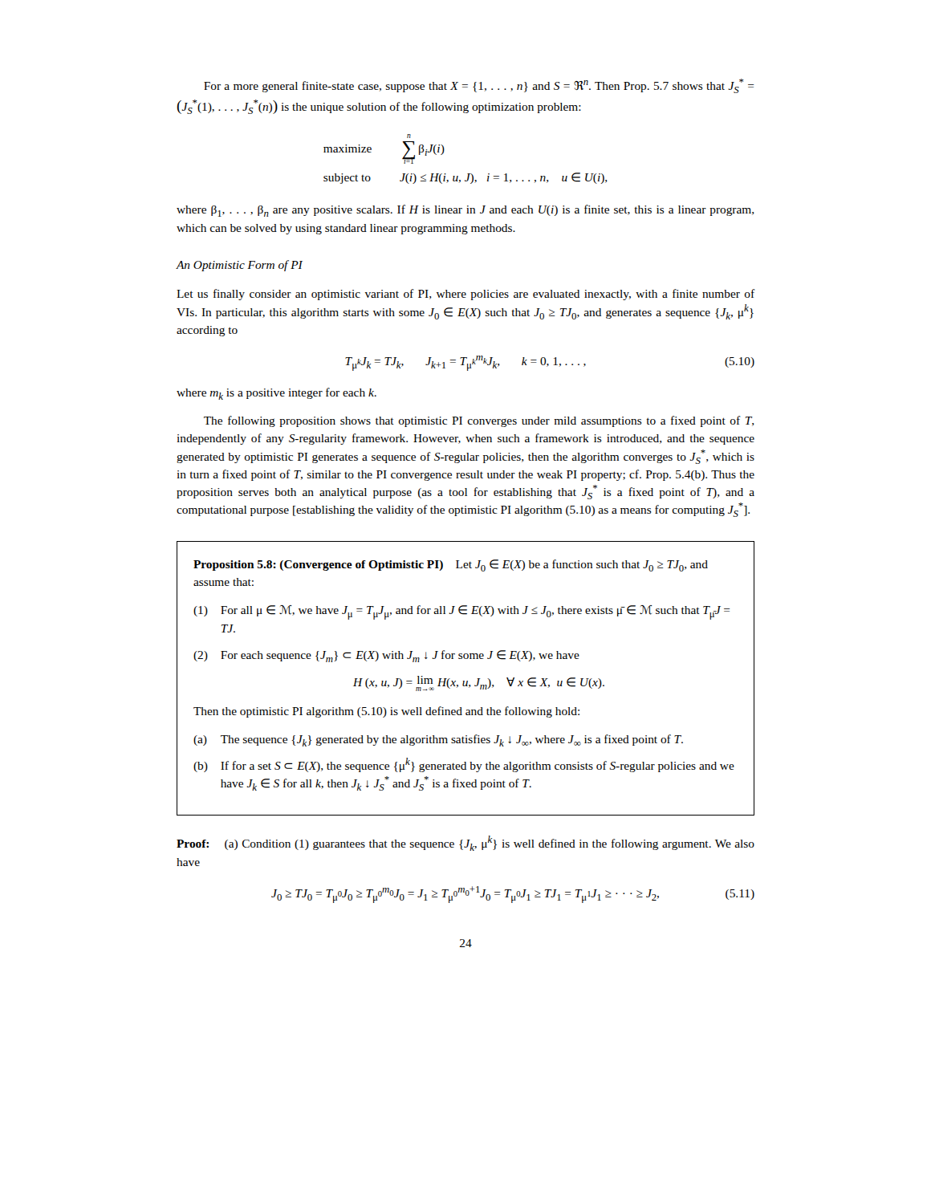For a more general finite-state case, suppose that X = {1, . . . , n} and S = ℜn. Then Prop. 5.7 shows that JS* = (JS*(1), . . . , JS*(n)) is the unique solution of the following optimization problem:
maximize n∑i=1 βiJ(i)
subject to J(i) ≤ H(i, u, J), i = 1, . . . , n, u ∈ U(i),
where β1, . . . , βn are any positive scalars. If H is linear in J and each U(i) is a finite set, this is a linear program, which can be solved by using standard linear programming methods.
An Optimistic Form of PI
Let us finally consider an optimistic variant of PI, where policies are evaluated inexactly, with a finite number of VIs. In particular, this algorithm starts with some J0 ∈ E(X) such that J0 ≥ TJ0, and generates a sequence {Jk, μk} according to
TμkJk = TJk, Jk+1 = TμkmkJk, k = 0, 1, . . . , (5.10)
where mk is a positive integer for each k.
The following proposition shows that optimistic PI converges under mild assumptions to a fixed point of T, independently of any S-regularity framework. However, when such a framework is introduced, and the sequence generated by optimistic PI generates a sequence of S-regular policies, then the algorithm converges to JS*, which is in turn a fixed point of T, similar to the PI convergence result under the weak PI property; cf. Prop. 5.4(b). Thus the proposition serves both an analytical purpose (as a tool for establishing that JS* is a fixed point of T), and a computational purpose [establishing the validity of the optimistic PI algorithm (5.10) as a means for computing JS*].
Proposition 5.8: (Convergence of Optimistic PI) Let J0 ∈ E(X) be a function such that J0 ≥ TJ0, and assume that:
For all μ ∈ ℳ, we have Jμ = TμJμ, and for all J ∈ E(X) with J ≤ J0, there exists μ̄ ∈ ℳ such that Tμ̄J = TJ.
For each sequence {Jm} ⊂ E(X) with Jm ↓ J for some J ∈ E(X), we have
H (x, u, J) = lim m→∞ H(x, u, Jm), ∀ x ∈ X, u ∈ U(x).
Then the optimistic PI algorithm (5.10) is well defined and the following hold:
The sequence {Jk} generated by the algorithm satisfies Jk ↓ J∞, where J∞ is a fixed point of T.
If for a set S ⊂ E(X), the sequence {μk} generated by the algorithm consists of S-regular policies and we have Jk ∈ S for all k, then Jk ↓ JS* and JS* is a fixed point of T.
Proof: (a) Condition (1) guarantees that the sequence {Jk, μk} is well defined in the following argument. We also have
J0 ≥ TJ0 = Tμ0J0 ≥ Tμ0m0J0 = J1 ≥ Tμ0m0+1J0 = Tμ0J1 ≥ TJ1 = Tμ1J1 ≥ · · · ≥ J2, (5.11)
24